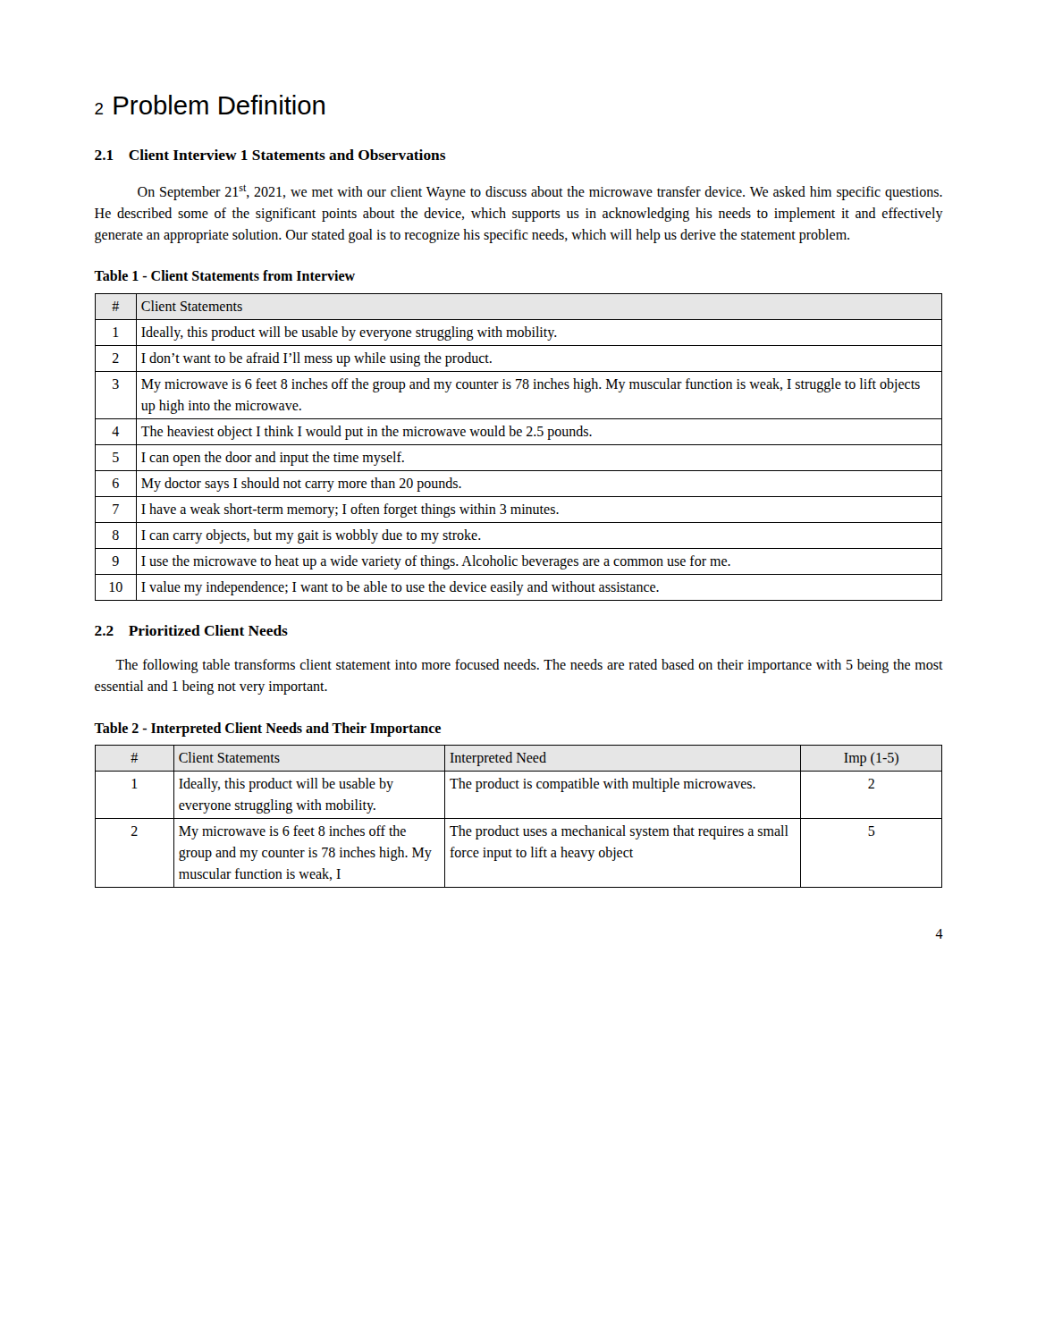2 Problem Definition
2.1 Client Interview 1 Statements and Observations
On September 21st, 2021, we met with our client Wayne to discuss about the microwave transfer device. We asked him specific questions. He described some of the significant points about the device, which supports us in acknowledging his needs to implement it and effectively generate an appropriate solution. Our stated goal is to recognize his specific needs, which will help us derive the statement problem.
Table 1 - Client Statements from Interview
| # | Client Statements |
| --- | --- |
| 1 | Ideally, this product will be usable by everyone struggling with mobility. |
| 2 | I don’t want to be afraid I’ll mess up while using the product. |
| 3 | My microwave is 6 feet 8 inches off the group and my counter is 78 inches high. My muscular function is weak, I struggle to lift objects up high into the microwave. |
| 4 | The heaviest object I think I would put in the microwave would be 2.5 pounds. |
| 5 | I can open the door and input the time myself. |
| 6 | My doctor says I should not carry more than 20 pounds. |
| 7 | I have a weak short-term memory; I often forget things within 3 minutes. |
| 8 | I can carry objects, but my gait is wobbly due to my stroke. |
| 9 | I use the microwave to heat up a wide variety of things. Alcoholic beverages are a common use for me. |
| 10 | I value my independence; I want to be able to use the device easily and without assistance. |
2.2 Prioritized Client Needs
The following table transforms client statement into more focused needs. The needs are rated based on their importance with 5 being the most essential and 1 being not very important.
Table 2 - Interpreted Client Needs and Their Importance
| # | Client Statements | Interpreted Need | Imp (1-5) |
| --- | --- | --- | --- |
| 1 | Ideally, this product will be usable by everyone struggling with mobility. | The product is compatible with multiple microwaves. | 2 |
| 2 | My microwave is 6 feet 8 inches off the group and my counter is 78 inches high. My muscular function is weak, I | The product uses a mechanical system that requires a small force input to lift a heavy object | 5 |
4